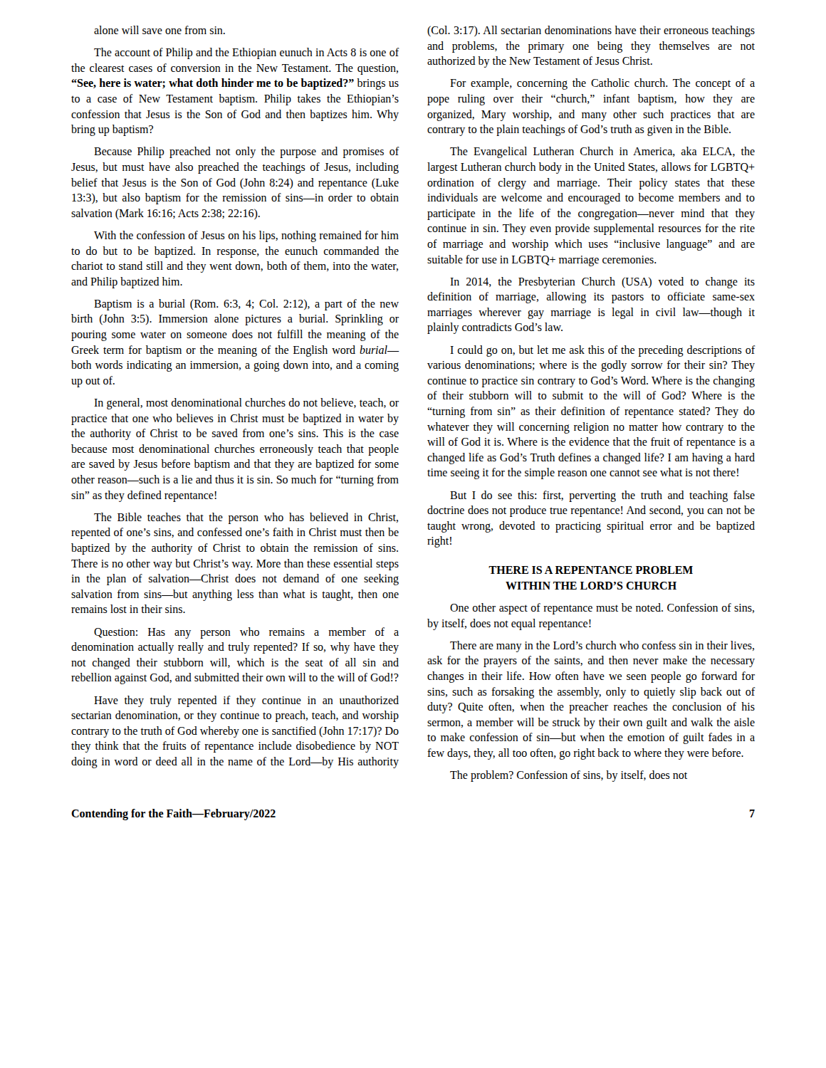alone will save one from sin.
The account of Philip and the Ethiopian eunuch in Acts 8 is one of the clearest cases of conversion in the New Testament. The question, “See, here is water; what doth hinder me to be baptized?” brings us to a case of New Testament baptism. Philip takes the Ethiopian’s confession that Jesus is the Son of God and then baptizes him. Why bring up baptism?
Because Philip preached not only the purpose and promises of Jesus, but must have also preached the teachings of Jesus, including belief that Jesus is the Son of God (John 8:24) and repentance (Luke 13:3), but also baptism for the remission of sins—in order to obtain salvation (Mark 16:16; Acts 2:38; 22:16).
With the confession of Jesus on his lips, nothing remained for him to do but to be baptized. In response, the eunuch commanded the chariot to stand still and they went down, both of them, into the water, and Philip baptized him.
Baptism is a burial (Rom. 6:3, 4; Col. 2:12), a part of the new birth (John 3:5). Immersion alone pictures a burial. Sprinkling or pouring some water on someone does not fulfill the meaning of the Greek term for baptism or the meaning of the English word burial—both words indicating an immersion, a going down into, and a coming up out of.
In general, most denominational churches do not believe, teach, or practice that one who believes in Christ must be baptized in water by the authority of Christ to be saved from one’s sins. This is the case because most denominational churches erroneously teach that people are saved by Jesus before baptism and that they are baptized for some other reason—such is a lie and thus it is sin. So much for “turning from sin” as they defined repentance!
The Bible teaches that the person who has believed in Christ, repented of one’s sins, and confessed one’s faith in Christ must then be baptized by the authority of Christ to obtain the remission of sins. There is no other way but Christ’s way. More than these essential steps in the plan of salvation—Christ does not demand of one seeking salvation from sins—but anything less than what is taught, then one remains lost in their sins.
Question: Has any person who remains a member of a denomination actually really and truly repented? If so, why have they not changed their stubborn will, which is the seat of all sin and rebellion against God, and submitted their own will to the will of God!?
Have they truly repented if they continue in an unauthorized sectarian denomination, or they continue to preach, teach, and worship contrary to the truth of God whereby one is sanctified (John 17:17)? Do they think that the fruits of repentance include disobedience by NOT doing in word or deed all in the name of the Lord—by His authority (Col. 3:17). All sectarian denominations have their erroneous teachings and problems, the primary one being they themselves are not authorized by the New Testament of Jesus Christ.
For example, concerning the Catholic church. The concept of a pope ruling over their “church,” infant baptism, how they are organized, Mary worship, and many other such practices that are contrary to the plain teachings of God’s truth as given in the Bible.
The Evangelical Lutheran Church in America, aka ELCA, the largest Lutheran church body in the United States, allows for LGBTQ+ ordination of clergy and marriage. Their policy states that these individuals are welcome and encouraged to become members and to participate in the life of the congregation—never mind that they continue in sin. They even provide supplemental resources for the rite of marriage and worship which uses “inclusive language” and are suitable for use in LGBTQ+ marriage ceremonies.
In 2014, the Presbyterian Church (USA) voted to change its definition of marriage, allowing its pastors to officiate same-sex marriages wherever gay marriage is legal in civil law—though it plainly contradicts God’s law.
I could go on, but let me ask this of the preceding descriptions of various denominations; where is the godly sorrow for their sin? They continue to practice sin contrary to God’s Word. Where is the changing of their stubborn will to submit to the will of God? Where is the “turning from sin” as their definition of repentance stated? They do whatever they will concerning religion no matter how contrary to the will of God it is. Where is the evidence that the fruit of repentance is a changed life as God’s Truth defines a changed life? I am having a hard time seeing it for the simple reason one cannot see what is not there!
But I do see this: first, perverting the truth and teaching false doctrine does not produce true repentance! And second, you can not be taught wrong, devoted to practicing spiritual error and be baptized right!
There is a Repentance Problem
Within the Lord’s Church
One other aspect of repentance must be noted. Confession of sins, by itself, does not equal repentance!
There are many in the Lord’s church who confess sin in their lives, ask for the prayers of the saints, and then never make the necessary changes in their life. How often have we seen people go forward for sins, such as forsaking the assembly, only to quietly slip back out of duty? Quite often, when the preacher reaches the conclusion of his sermon, a member will be struck by their own guilt and walk the aisle to make confession of sin—but when the emotion of guilt fades in a few days, they, all too often, go right back to where they were before.
The problem? Confession of sins, by itself, does not
Contending for the Faith—February/2022 7